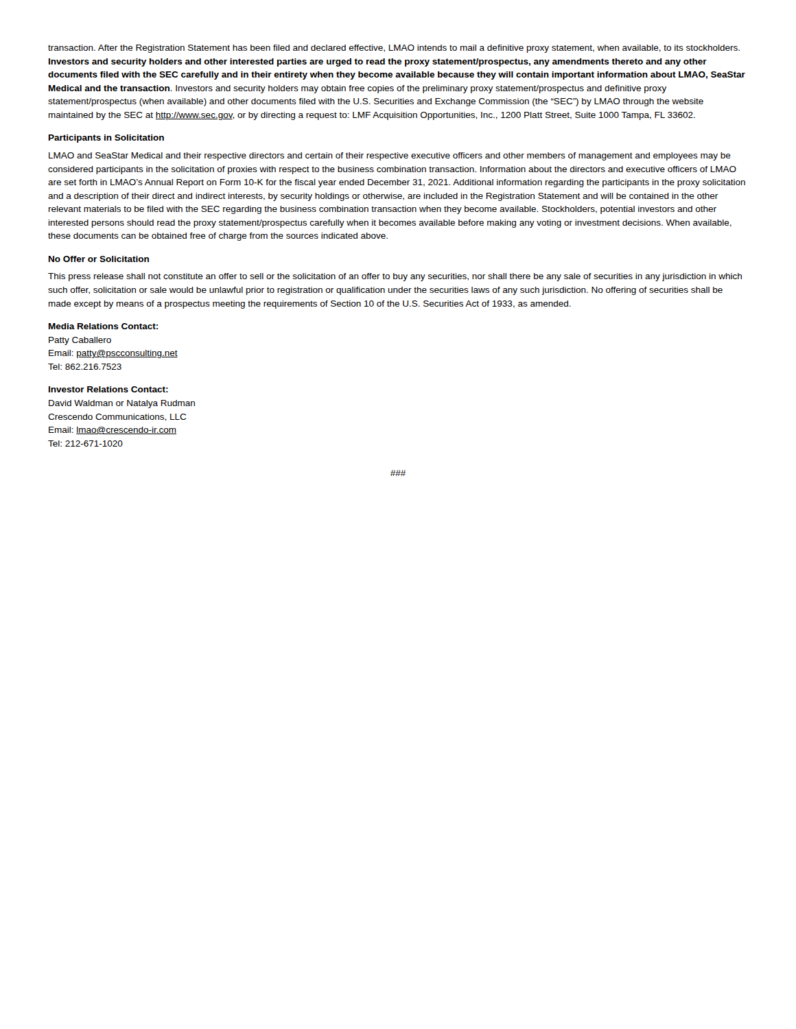transaction. After the Registration Statement has been filed and declared effective, LMAO intends to mail a definitive proxy statement, when available, to its stockholders. Investors and security holders and other interested parties are urged to read the proxy statement/prospectus, any amendments thereto and any other documents filed with the SEC carefully and in their entirety when they become available because they will contain important information about LMAO, SeaStar Medical and the transaction. Investors and security holders may obtain free copies of the preliminary proxy statement/prospectus and definitive proxy statement/prospectus (when available) and other documents filed with the U.S. Securities and Exchange Commission (the “SEC”) by LMAO through the website maintained by the SEC at http://www.sec.gov, or by directing a request to: LMF Acquisition Opportunities, Inc., 1200 Platt Street, Suite 1000 Tampa, FL 33602.
Participants in Solicitation
LMAO and SeaStar Medical and their respective directors and certain of their respective executive officers and other members of management and employees may be considered participants in the solicitation of proxies with respect to the business combination transaction. Information about the directors and executive officers of LMAO are set forth in LMAO’s Annual Report on Form 10-K for the fiscal year ended December 31, 2021. Additional information regarding the participants in the proxy solicitation and a description of their direct and indirect interests, by security holdings or otherwise, are included in the Registration Statement and will be contained in the other relevant materials to be filed with the SEC regarding the business combination transaction when they become available. Stockholders, potential investors and other interested persons should read the proxy statement/prospectus carefully when it becomes available before making any voting or investment decisions. When available, these documents can be obtained free of charge from the sources indicated above.
No Offer or Solicitation
This press release shall not constitute an offer to sell or the solicitation of an offer to buy any securities, nor shall there be any sale of securities in any jurisdiction in which such offer, solicitation or sale would be unlawful prior to registration or qualification under the securities laws of any such jurisdiction. No offering of securities shall be made except by means of a prospectus meeting the requirements of Section 10 of the U.S. Securities Act of 1933, as amended.
Media Relations Contact:
Patty Caballero
Email: patty@pscconsulting.net
Tel: 862.216.7523
Investor Relations Contact:
David Waldman or Natalya Rudman
Crescendo Communications, LLC
Email: lmao@crescendo-ir.com
Tel: 212-671-1020
###